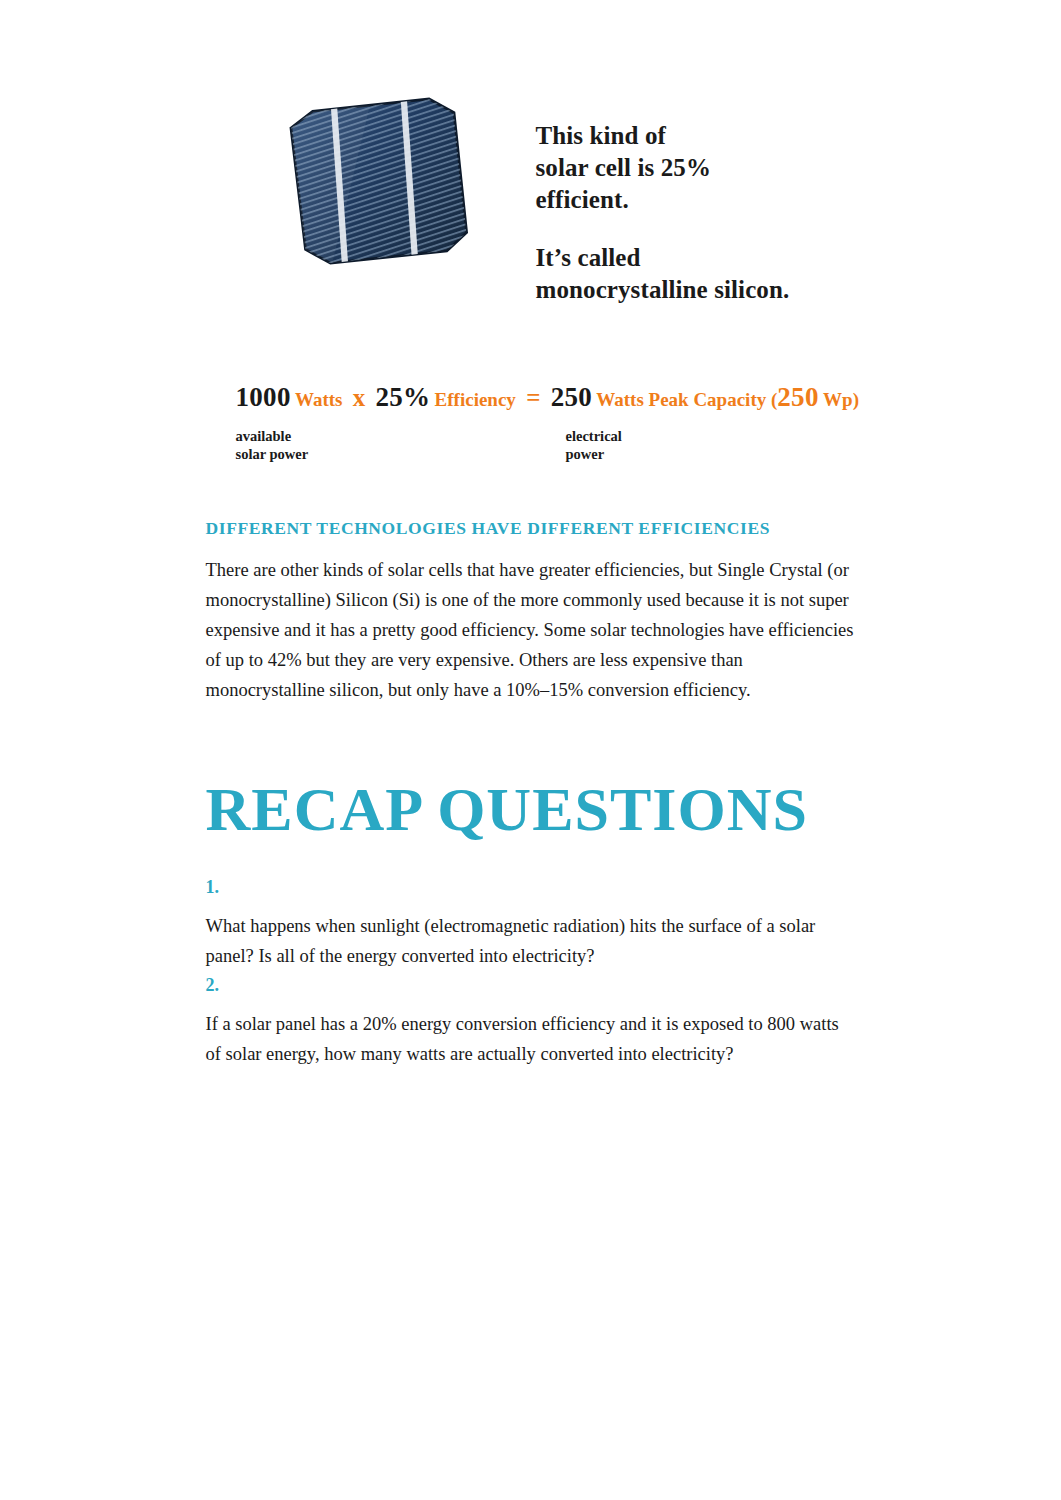This kind of
solar cell is 25%
efficient.
It’s called
monocrystalline silicon.
1000 Watts x 25% Efficiency = 250 Watts Peak Capacity (250 Wp)
available
solar power
electrical
power
Different technologies have different efficiencies
There are other kinds of solar cells that have greater efficiencies, but Single Crystal (or monocrystalline) Silicon (Si) is one of the more commonly used because it is not super expensive and it has a pretty good efficiency. Some solar technologies have efficiencies of up to 42% but they are very expensive. Others are less expensive than monocrystalline silicon, but only have a 10%–15% conversion efficiency.
Recap Questions
1.
What happens when sunlight (electromagnetic radiation) hits the surface of a solar panel? Is all of the energy converted into electricity?
2.
If a solar panel has a 20% energy conversion efficiency and it is exposed to 800 watts of solar energy, how many watts are actually converted into electricity?